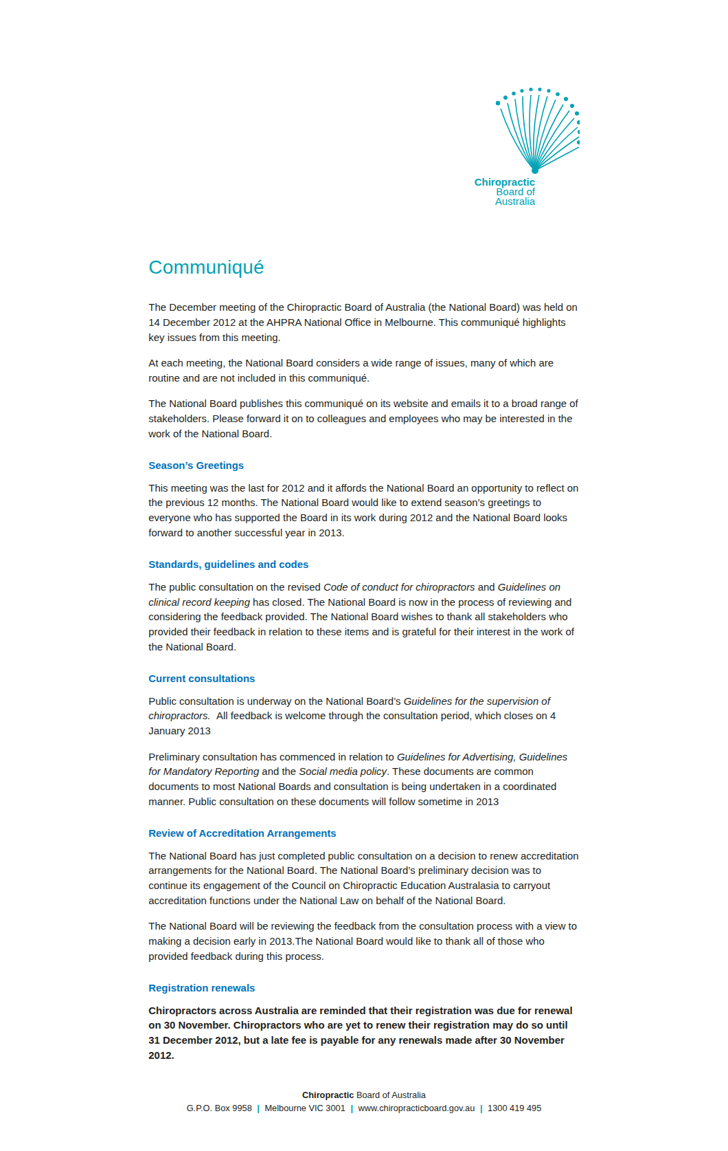Chiropractic Board of Australia
Communiqué
The December meeting of the Chiropractic Board of Australia (the National Board) was held on 14 December 2012 at the AHPRA National Office in Melbourne. This communiqué highlights key issues from this meeting.
At each meeting, the National Board considers a wide range of issues, many of which are routine and are not included in this communiqué.
The National Board publishes this communiqué on its website and emails it to a broad range of stakeholders. Please forward it on to colleagues and employees who may be interested in the work of the National Board.
Season’s Greetings
This meeting was the last for 2012 and it affords the National Board an opportunity to reflect on the previous 12 months. The National Board would like to extend season’s greetings to everyone who has supported the Board in its work during 2012 and the National Board looks forward to another successful year in 2013.
Standards, guidelines and codes
The public consultation on the revised Code of conduct for chiropractors and Guidelines on clinical record keeping has closed. The National Board is now in the process of reviewing and considering the feedback provided. The National Board wishes to thank all stakeholders who provided their feedback in relation to these items and is grateful for their interest in the work of the National Board.
Current consultations
Public consultation is underway on the National Board’s Guidelines for the supervision of chiropractors. All feedback is welcome through the consultation period, which closes on 4 January 2013
Preliminary consultation has commenced in relation to Guidelines for Advertising, Guidelines for Mandatory Reporting and the Social media policy. These documents are common documents to most National Boards and consultation is being undertaken in a coordinated manner. Public consultation on these documents will follow sometime in 2013
Review of Accreditation Arrangements
The National Board has just completed public consultation on a decision to renew accreditation arrangements for the National Board. The National Board’s preliminary decision was to continue its engagement of the Council on Chiropractic Education Australasia to carryout accreditation functions under the National Law on behalf of the National Board.
The National Board will be reviewing the feedback from the consultation process with a view to making a decision early in 2013.The National Board would like to thank all of those who provided feedback during this process.
Registration renewals
Chiropractors across Australia are reminded that their registration was due for renewal on 30 November. Chiropractors who are yet to renew their registration may do so until 31 December 2012, but a late fee is payable for any renewals made after 30 November 2012.
Chiropractic Board of Australia
G.P.O. Box 9958 | Melbourne VIC 3001 | www.chiropracticboard.gov.au | 1300 419 495